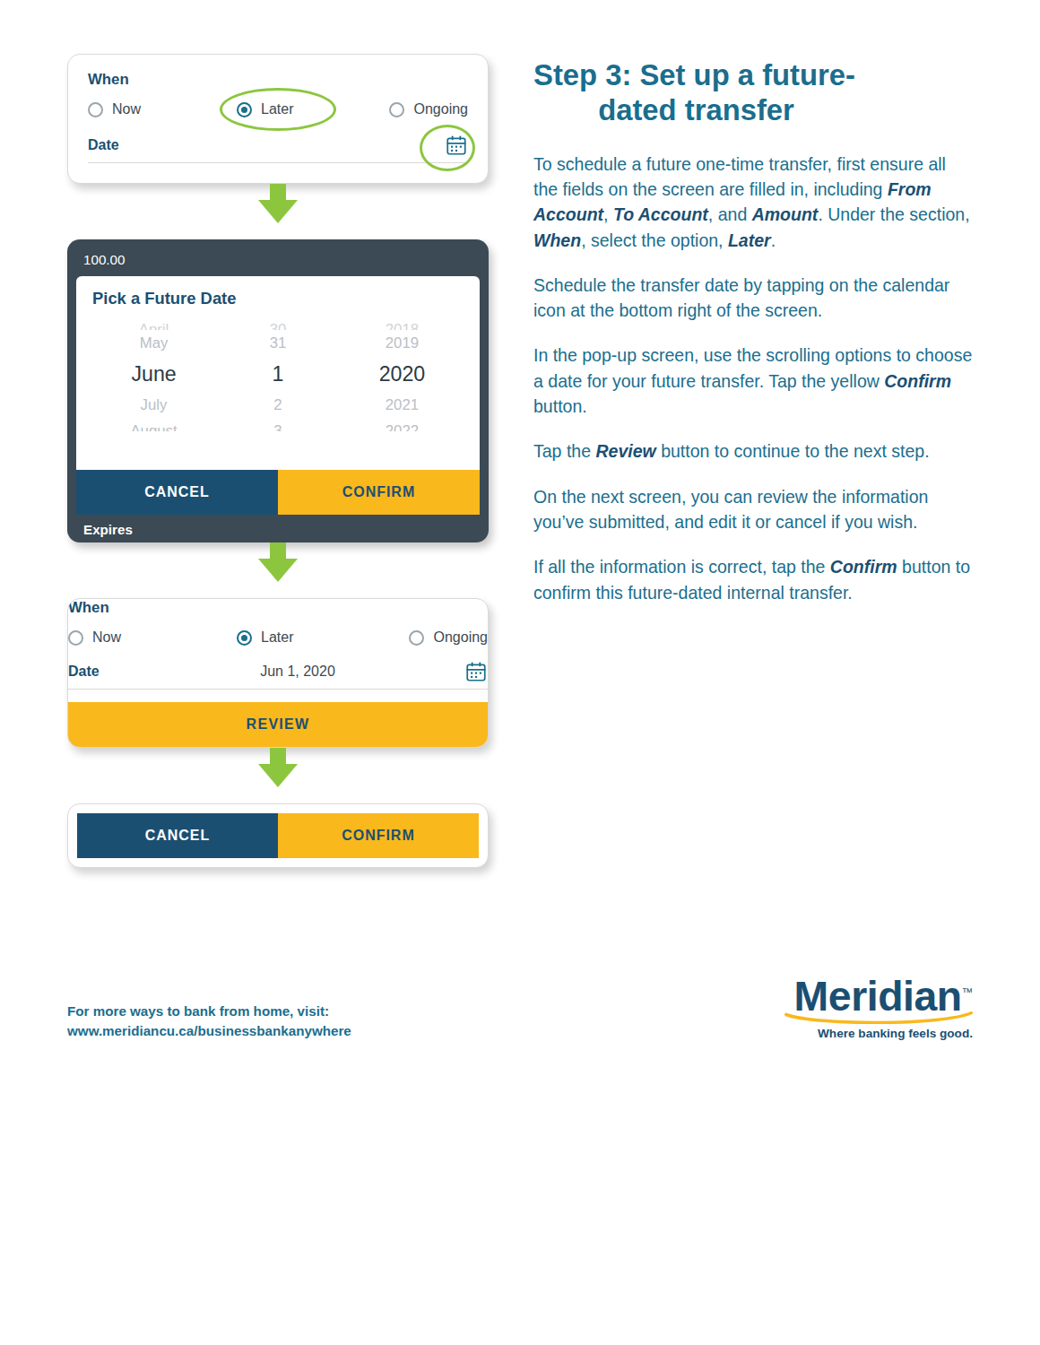When
Now Later Ongoing
Date
100.00
Pick a Future Date
April 302018
May 312019
June 12020
July 22021
August 32022
Cancel
Confirm
Expires
When
Now Later Ongoing
Date Jun 1, 2020
Review
Cancel
Confirm
Step 3: Set up a future-dated transfer
To schedule a future one-time transfer, first ensure all the fields on the screen are filled in, including From Account, To Account, and Amount. Under the section, When, select the option, Later.
Schedule the transfer date by tapping on the calendar icon at the bottom right of the screen.
In the pop-up screen, use the scrolling options to choose a date for your future transfer. Tap the yellow Confirm button.
Tap the Review button to continue to the next step.
On the next screen, you can review the information you’ve submitted, and edit it or cancel if you wish.
If all the information is correct, tap the Confirm button to confirm this future-dated internal transfer.
For more ways to bank from home, visit:
www.meridiancu.ca/businessbankanywhere
Meridian™
Where banking feels good.